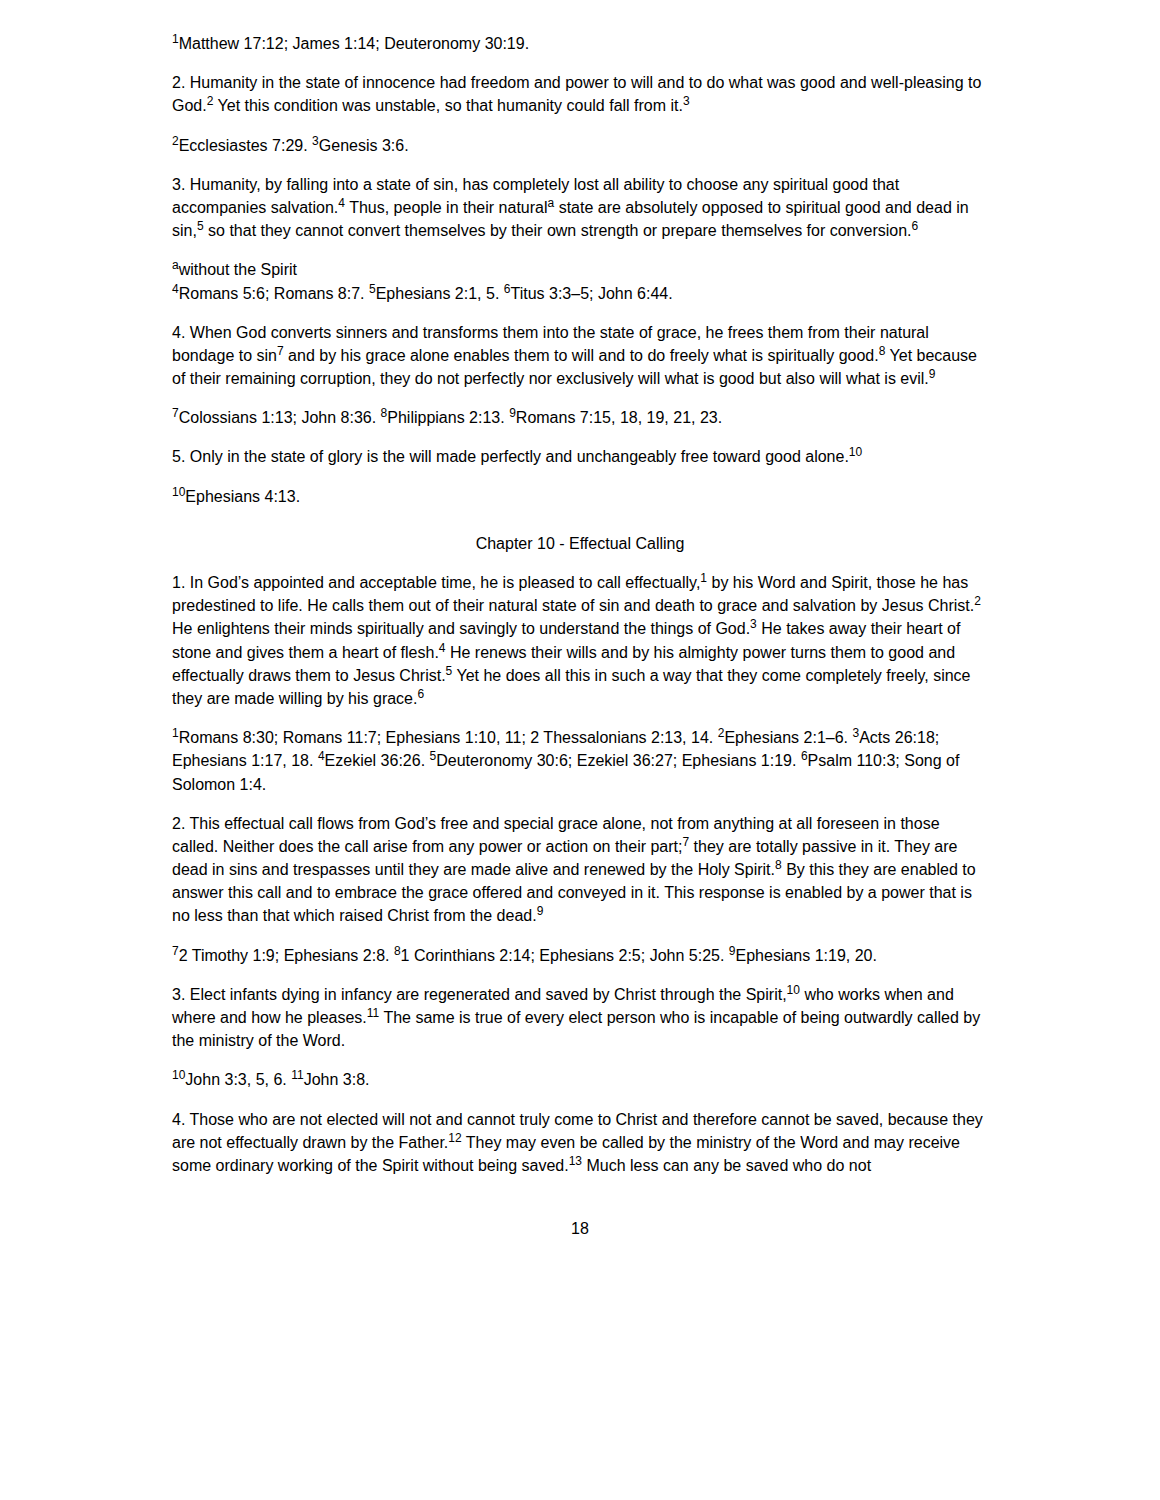1Matthew 17:12; James 1:14; Deuteronomy 30:19.
2. Humanity in the state of innocence had freedom and power to will and to do what was good and well-pleasing to God.2 Yet this condition was unstable, so that humanity could fall from it.3
2Ecclesiastes 7:29. 3Genesis 3:6.
3. Humanity, by falling into a state of sin, has completely lost all ability to choose any spiritual good that accompanies salvation.4 Thus, people in their naturala state are absolutely opposed to spiritual good and dead in sin,5 so that they cannot convert themselves by their own strength or prepare themselves for conversion.6
awithout the Spirit
4Romans 5:6; Romans 8:7. 5Ephesians 2:1, 5. 6Titus 3:3–5; John 6:44.
4. When God converts sinners and transforms them into the state of grace, he frees them from their natural bondage to sin7 and by his grace alone enables them to will and to do freely what is spiritually good.8 Yet because of their remaining corruption, they do not perfectly nor exclusively will what is good but also will what is evil.9
7Colossians 1:13; John 8:36. 8Philippians 2:13. 9Romans 7:15, 18, 19, 21, 23.
5. Only in the state of glory is the will made perfectly and unchangeably free toward good alone.10
10Ephesians 4:13.
Chapter 10 - Effectual Calling
1. In God’s appointed and acceptable time, he is pleased to call effectually,1 by his Word and Spirit, those he has predestined to life. He calls them out of their natural state of sin and death to grace and salvation by Jesus Christ.2 He enlightens their minds spiritually and savingly to understand the things of God.3 He takes away their heart of stone and gives them a heart of flesh.4 He renews their wills and by his almighty power turns them to good and effectually draws them to Jesus Christ.5 Yet he does all this in such a way that they come completely freely, since they are made willing by his grace.6
1Romans 8:30; Romans 11:7; Ephesians 1:10, 11; 2 Thessalonians 2:13, 14. 2Ephesians 2:1–6. 3Acts 26:18; Ephesians 1:17, 18. 4Ezekiel 36:26. 5Deuteronomy 30:6; Ezekiel 36:27; Ephesians 1:19. 6Psalm 110:3; Song of Solomon 1:4.
2. This effectual call flows from God’s free and special grace alone, not from anything at all foreseen in those called. Neither does the call arise from any power or action on their part;7 they are totally passive in it. They are dead in sins and trespasses until they are made alive and renewed by the Holy Spirit.8 By this they are enabled to answer this call and to embrace the grace offered and conveyed in it. This response is enabled by a power that is no less than that which raised Christ from the dead.9
72 Timothy 1:9; Ephesians 2:8. 81 Corinthians 2:14; Ephesians 2:5; John 5:25. 9Ephesians 1:19, 20.
3. Elect infants dying in infancy are regenerated and saved by Christ through the Spirit,10 who works when and where and how he pleases.11 The same is true of every elect person who is incapable of being outwardly called by the ministry of the Word.
10John 3:3, 5, 6. 11John 3:8.
4. Those who are not elected will not and cannot truly come to Christ and therefore cannot be saved, because they are not effectually drawn by the Father.12 They may even be called by the ministry of the Word and may receive some ordinary working of the Spirit without being saved.13 Much less can any be saved who do not
18